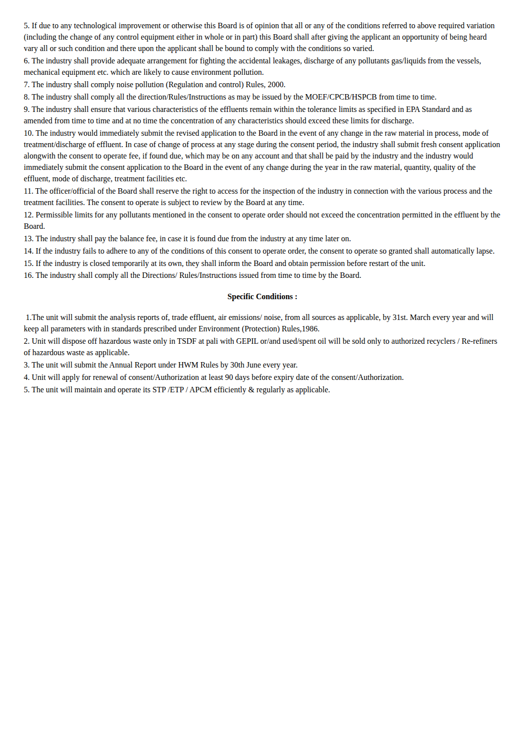5. If due to any technological improvement or otherwise this Board is of opinion that all or any of the conditions referred to above required variation (including the change of any control equipment either in whole or in part) this Board shall after giving the applicant an opportunity of being heard vary all or such condition and there upon the applicant shall be bound to comply with the conditions so varied.
6. The industry shall provide adequate arrangement for fighting the accidental leakages, discharge of any pollutants gas/liquids from the vessels, mechanical equipment etc. which are likely to cause environment pollution.
7. The industry shall comply noise pollution (Regulation and control) Rules, 2000.
8. The industry shall comply all the direction/Rules/Instructions as may be issued by the MOEF/CPCB/HSPCB from time to time.
9. The industry shall ensure that various characteristics of the effluents remain within the tolerance limits as specified in EPA Standard and as amended from time to time and at no time the concentration of any characteristics should exceed these limits for discharge.
10. The industry would immediately submit the revised application to the Board in the event of any change in the raw material in process, mode of treatment/discharge of effluent. In case of change of process at any stage during the consent period, the industry shall submit fresh consent application alongwith the consent to operate fee, if found due, which may be on any account and that shall be paid by the industry and the industry would immediately submit the consent application to the Board in the event of any change during the year in the raw material, quantity, quality of the effluent, mode of discharge, treatment facilities etc.
11. The officer/official of the Board shall reserve the right to access for the inspection of the industry in connection with the various process and the treatment facilities. The consent to operate is subject to review by the Board at any time.
12. Permissible limits for any pollutants mentioned in the consent to operate order should not exceed the concentration permitted in the effluent by the Board.
13. The industry shall pay the balance fee, in case it is found due from the industry at any time later on.
14. If the industry fails to adhere to any of the conditions of this consent to operate order, the consent to operate so granted shall automatically lapse.
15. If the industry is closed temporarily at its own, they shall inform the Board and obtain permission before restart of the unit.
16. The industry shall comply all the Directions/ Rules/Instructions issued from time to time by the Board.
Specific Conditions :
1.The unit will submit the analysis reports of, trade effluent, air emissions/ noise, from all sources as applicable, by 31st. March every year and will keep all parameters with in standards prescribed under Environment (Protection) Rules,1986.
2. Unit will dispose off hazardous waste only in TSDF at pali with GEPIL or/and used/spent oil will be sold only to authorized recyclers / Re-refiners of hazardous waste as applicable.
3. The unit will submit the Annual Report under HWM Rules by 30th June every year.
4. Unit will apply for renewal of consent/Authorization at least 90 days before expiry date of the consent/Authorization.
5. The unit will maintain and operate its STP /ETP / APCM efficiently & regularly as applicable.